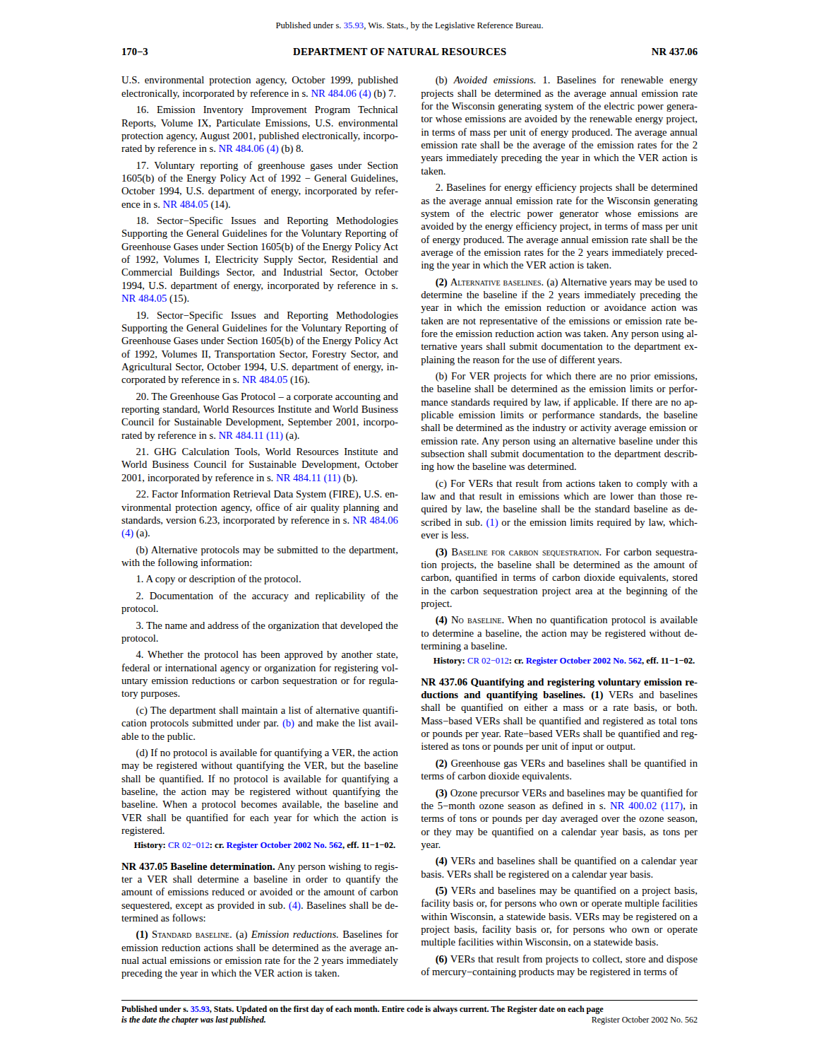Published under s. 35.93, Wis. Stats., by the Legislative Reference Bureau.
170−3 DEPARTMENT OF NATURAL RESOURCES NR 437.06
U.S. environmental protection agency, October 1999, published electronically, incorporated by reference in s. NR 484.06 (4) (b) 7.
16. Emission Inventory Improvement Program Technical Reports, Volume IX, Particulate Emissions, U.S. environmental protection agency, August 2001, published electronically, incorporated by reference in s. NR 484.06 (4) (b) 8.
17. Voluntary reporting of greenhouse gases under Section 1605(b) of the Energy Policy Act of 1992 − General Guidelines, October 1994, U.S. department of energy, incorporated by reference in s. NR 484.05 (14).
18. Sector−Specific Issues and Reporting Methodologies Supporting the General Guidelines for the Voluntary Reporting of Greenhouse Gases under Section 1605(b) of the Energy Policy Act of 1992, Volumes I, Electricity Supply Sector, Residential and Commercial Buildings Sector, and Industrial Sector, October 1994, U.S. department of energy, incorporated by reference in s. NR 484.05 (15).
19. Sector−Specific Issues and Reporting Methodologies Supporting the General Guidelines for the Voluntary Reporting of Greenhouse Gases under Section 1605(b) of the Energy Policy Act of 1992, Volumes II, Transportation Sector, Forestry Sector, and Agricultural Sector, October 1994, U.S. department of energy, incorporated by reference in s. NR 484.05 (16).
20. The Greenhouse Gas Protocol – a corporate accounting and reporting standard, World Resources Institute and World Business Council for Sustainable Development, September 2001, incorporated by reference in s. NR 484.11 (11) (a).
21. GHG Calculation Tools, World Resources Institute and World Business Council for Sustainable Development, October 2001, incorporated by reference in s. NR 484.11 (11) (b).
22. Factor Information Retrieval Data System (FIRE), U.S. environmental protection agency, office of air quality planning and standards, version 6.23, incorporated by reference in s. NR 484.06 (4) (a).
(b) Alternative protocols may be submitted to the department, with the following information:
1. A copy or description of the protocol.
2. Documentation of the accuracy and replicability of the protocol.
3. The name and address of the organization that developed the protocol.
4. Whether the protocol has been approved by another state, federal or international agency or organization for registering voluntary emission reductions or carbon sequestration or for regulatory purposes.
(c) The department shall maintain a list of alternative quantification protocols submitted under par. (b) and make the list available to the public.
(d) If no protocol is available for quantifying a VER, the action may be registered without quantifying the VER, but the baseline shall be quantified. If no protocol is available for quantifying a baseline, the action may be registered without quantifying the baseline. When a protocol becomes available, the baseline and VER shall be quantified for each year for which the action is registered.
History: CR 02−012: cr. Register October 2002 No. 562, eff. 11−1−02.
NR 437.05 Baseline determination. Any person wishing to register a VER shall determine a baseline in order to quantify the amount of emissions reduced or avoided or the amount of carbon sequestered, except as provided in sub. (4). Baselines shall be determined as follows:
(1) Standard baseline. (a) Emission reductions. Baselines for emission reduction actions shall be determined as the average annual actual emissions or emission rate for the 2 years immediately preceding the year in which the VER action is taken.
(b) Avoided emissions. 1. Baselines for renewable energy projects shall be determined as the average annual emission rate for the Wisconsin generating system of the electric power generator whose emissions are avoided by the renewable energy project, in terms of mass per unit of energy produced. The average annual emission rate shall be the average of the emission rates for the 2 years immediately preceding the year in which the VER action is taken.
2. Baselines for energy efficiency projects shall be determined as the average annual emission rate for the Wisconsin generating system of the electric power generator whose emissions are avoided by the energy efficiency project, in terms of mass per unit of energy produced. The average annual emission rate shall be the average of the emission rates for the 2 years immediately preceding the year in which the VER action is taken.
(2) Alternative baselines. (a) Alternative years may be used to determine the baseline if the 2 years immediately preceding the year in which the emission reduction or avoidance action was taken are not representative of the emissions or emission rate before the emission reduction action was taken. Any person using alternative years shall submit documentation to the department explaining the reason for the use of different years.
(b) For VER projects for which there are no prior emissions, the baseline shall be determined as the emission limits or performance standards required by law, if applicable. If there are no applicable emission limits or performance standards, the baseline shall be determined as the industry or activity average emission or emission rate. Any person using an alternative baseline under this subsection shall submit documentation to the department describing how the baseline was determined.
(c) For VERs that result from actions taken to comply with a law and that result in emissions which are lower than those required by law, the baseline shall be the standard baseline as described in sub. (1) or the emission limits required by law, whichever is less.
(3) Baseline for carbon sequestration. For carbon sequestration projects, the baseline shall be determined as the amount of carbon, quantified in terms of carbon dioxide equivalents, stored in the carbon sequestration project area at the beginning of the project.
(4) No baseline. When no quantification protocol is available to determine a baseline, the action may be registered without determining a baseline.
History: CR 02−012: cr. Register October 2002 No. 562, eff. 11−1−02.
NR 437.06 Quantifying and registering voluntary emission reductions and quantifying baselines. (1) VERs and baselines shall be quantified on either a mass or a rate basis, or both. Mass−based VERs shall be quantified and registered as total tons or pounds per year. Rate−based VERs shall be quantified and registered as tons or pounds per unit of input or output.
(2) Greenhouse gas VERs and baselines shall be quantified in terms of carbon dioxide equivalents.
(3) Ozone precursor VERs and baselines may be quantified for the 5−month ozone season as defined in s. NR 400.02 (117), in terms of tons or pounds per day averaged over the ozone season, or they may be quantified on a calendar year basis, as tons per year.
(4) VERs and baselines shall be quantified on a calendar year basis. VERs shall be registered on a calendar year basis.
(5) VERs and baselines may be quantified on a project basis, facility basis or, for persons who own or operate multiple facilities within Wisconsin, a statewide basis. VERs may be registered on a project basis, facility basis or, for persons who own or operate multiple facilities within Wisconsin, on a statewide basis.
(6) VERs that result from projects to collect, store and dispose of mercury−containing products may be registered in terms of
Published under s. 35.93, Stats. Updated on the first day of each month. Entire code is always current. The Register date on each page
is the date the chapter was last published. Register October 2002 No. 562